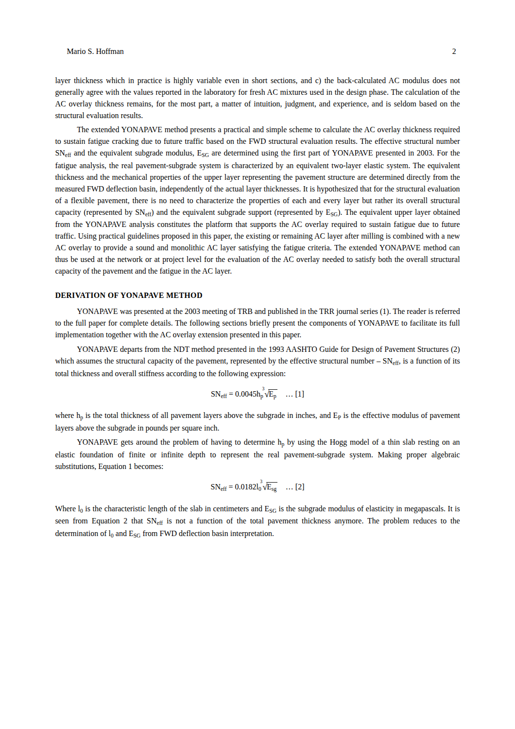Mario S. Hoffman 2
layer thickness which in practice is highly variable even in short sections, and c) the back-calculated AC modulus does not generally agree with the values reported in the laboratory for fresh AC mixtures used in the design phase. The calculation of the AC overlay thickness remains, for the most part, a matter of intuition, judgment, and experience, and is seldom based on the structural evaluation results.
The extended YONAPAVE method presents a practical and simple scheme to calculate the AC overlay thickness required to sustain fatigue cracking due to future traffic based on the FWD structural evaluation results. The effective structural number SNeff and the equivalent subgrade modulus, ESG are determined using the first part of YONAPAVE presented in 2003. For the fatigue analysis, the real pavement-subgrade system is characterized by an equivalent two-layer elastic system. The equivalent thickness and the mechanical properties of the upper layer representing the pavement structure are determined directly from the measured FWD deflection basin, independently of the actual layer thicknesses. It is hypothesized that for the structural evaluation of a flexible pavement, there is no need to characterize the properties of each and every layer but rather its overall structural capacity (represented by SNeff) and the equivalent subgrade support (represented by ESG). The equivalent upper layer obtained from the YONAPAVE analysis constitutes the platform that supports the AC overlay required to sustain fatigue due to future traffic. Using practical guidelines proposed in this paper, the existing or remaining AC layer after milling is combined with a new AC overlay to provide a sound and monolithic AC layer satisfying the fatigue criteria. The extended YONAPAVE method can thus be used at the network or at project level for the evaluation of the AC overlay needed to satisfy both the overall structural capacity of the pavement and the fatigue in the AC layer.
DERIVATION OF YONAPAVE METHOD
YONAPAVE was presented at the 2003 meeting of TRB and published in the TRR journal series (1). The reader is referred to the full paper for complete details. The following sections briefly present the components of YONAPAVE to facilitate its full implementation together with the AC overlay extension presented in this paper.
YONAPAVE departs from the NDT method presented in the 1993 AASHTO Guide for Design of Pavement Structures (2) which assumes the structural capacity of the pavement, represented by the effective structural number – SNeff, is a function of its total thickness and overall stiffness according to the following expression:
SNeff = 0.0045hp3√Ep … [1]
where hp is the total thickness of all pavement layers above the subgrade in inches, and EP is the effective modulus of pavement layers above the subgrade in pounds per square inch.
YONAPAVE gets around the problem of having to determine hp by using the Hogg model of a thin slab resting on an elastic foundation of finite or infinite depth to represent the real pavement-subgrade system. Making proper algebraic substitutions, Equation 1 becomes:
SNeff = 0.0182l03√Esg … [2]
Where l0 is the characteristic length of the slab in centimeters and ESG is the subgrade modulus of elasticity in megapascals. It is seen from Equation 2 that SNeff is not a function of the total pavement thickness anymore. The problem reduces to the determination of l0 and ESG from FWD deflection basin interpretation.